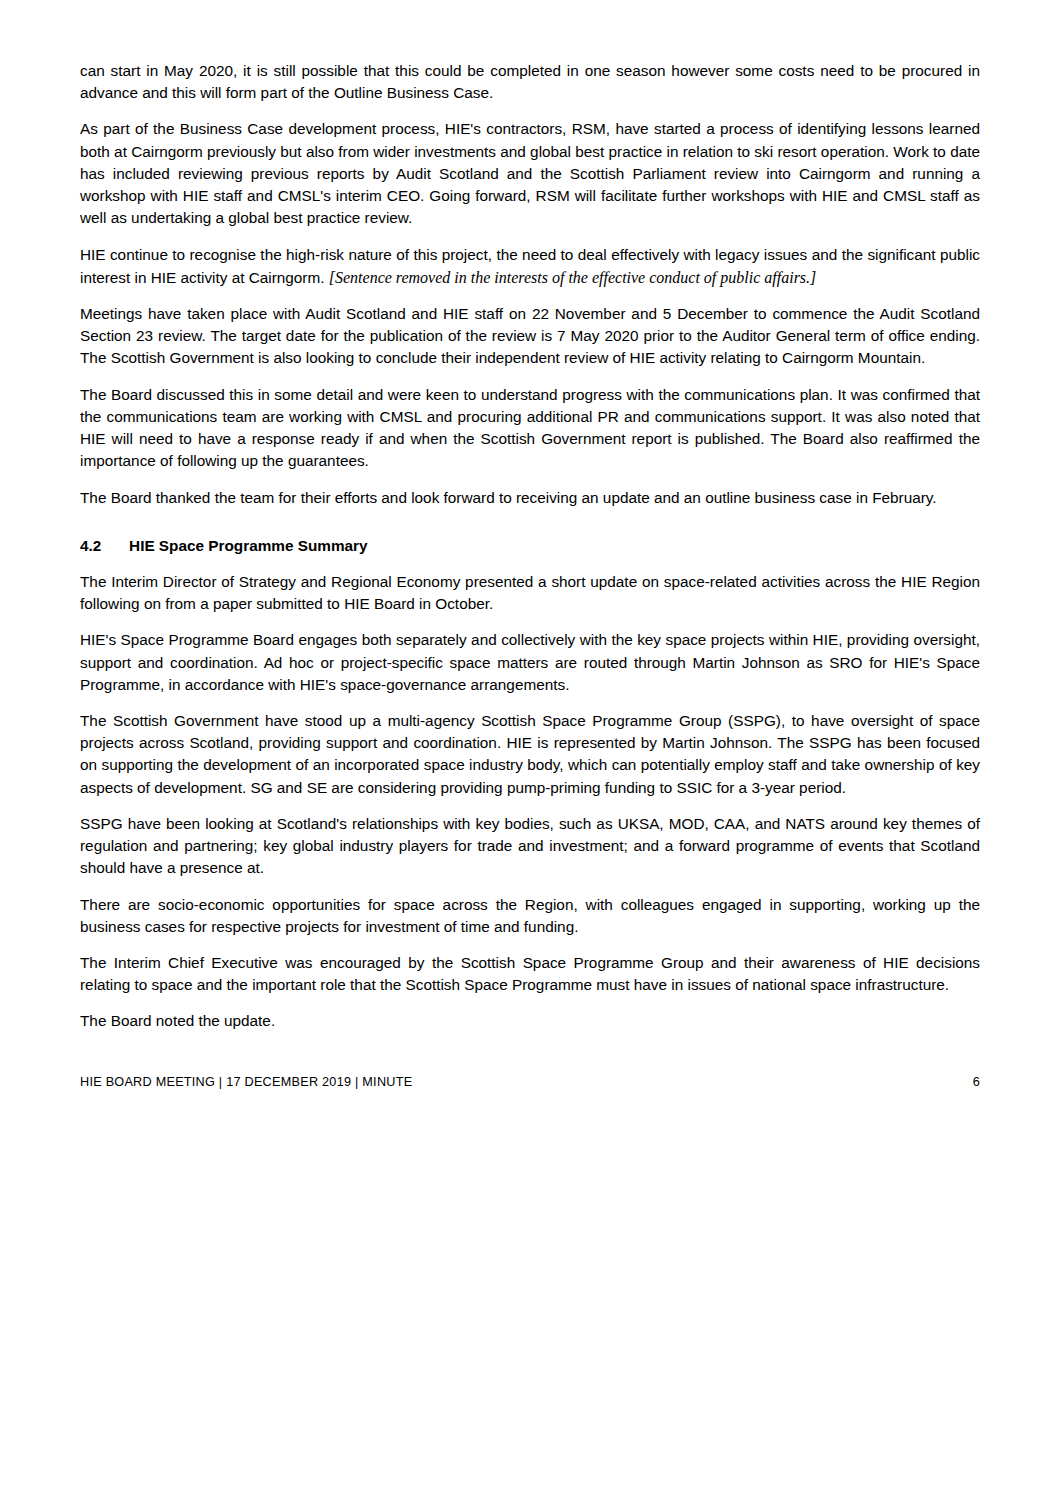can start in May 2020, it is still possible that this could be completed in one season however some costs need to be procured in advance and this will form part of the Outline Business Case.
As part of the Business Case development process, HIE's contractors, RSM, have started a process of identifying lessons learned both at Cairngorm previously but also from wider investments and global best practice in relation to ski resort operation. Work to date has included reviewing previous reports by Audit Scotland and the Scottish Parliament review into Cairngorm and running a workshop with HIE staff and CMSL's interim CEO. Going forward, RSM will facilitate further workshops with HIE and CMSL staff as well as undertaking a global best practice review.
HIE continue to recognise the high-risk nature of this project, the need to deal effectively with legacy issues and the significant public interest in HIE activity at Cairngorm. [Sentence removed in the interests of the effective conduct of public affairs.]
Meetings have taken place with Audit Scotland and HIE staff on 22 November and 5 December to commence the Audit Scotland Section 23 review. The target date for the publication of the review is 7 May 2020 prior to the Auditor General term of office ending. The Scottish Government is also looking to conclude their independent review of HIE activity relating to Cairngorm Mountain.
The Board discussed this in some detail and were keen to understand progress with the communications plan. It was confirmed that the communications team are working with CMSL and procuring additional PR and communications support. It was also noted that HIE will need to have a response ready if and when the Scottish Government report is published. The Board also reaffirmed the importance of following up the guarantees.
The Board thanked the team for their efforts and look forward to receiving an update and an outline business case in February.
4.2 HIE Space Programme Summary
The Interim Director of Strategy and Regional Economy presented a short update on space-related activities across the HIE Region following on from a paper submitted to HIE Board in October.
HIE's Space Programme Board engages both separately and collectively with the key space projects within HIE, providing oversight, support and coordination. Ad hoc or project-specific space matters are routed through Martin Johnson as SRO for HIE's Space Programme, in accordance with HIE's space-governance arrangements.
The Scottish Government have stood up a multi-agency Scottish Space Programme Group (SSPG), to have oversight of space projects across Scotland, providing support and coordination. HIE is represented by Martin Johnson. The SSPG has been focused on supporting the development of an incorporated space industry body, which can potentially employ staff and take ownership of key aspects of development. SG and SE are considering providing pump-priming funding to SSIC for a 3-year period.
SSPG have been looking at Scotland's relationships with key bodies, such as UKSA, MOD, CAA, and NATS around key themes of regulation and partnering; key global industry players for trade and investment; and a forward programme of events that Scotland should have a presence at.
There are socio-economic opportunities for space across the Region, with colleagues engaged in supporting, working up the business cases for respective projects for investment of time and funding.
The Interim Chief Executive was encouraged by the Scottish Space Programme Group and their awareness of HIE decisions relating to space and the important role that the Scottish Space Programme must have in issues of national space infrastructure.
The Board noted the update.
HIE BOARD MEETING | 17 DECEMBER 2019 | MINUTE 6